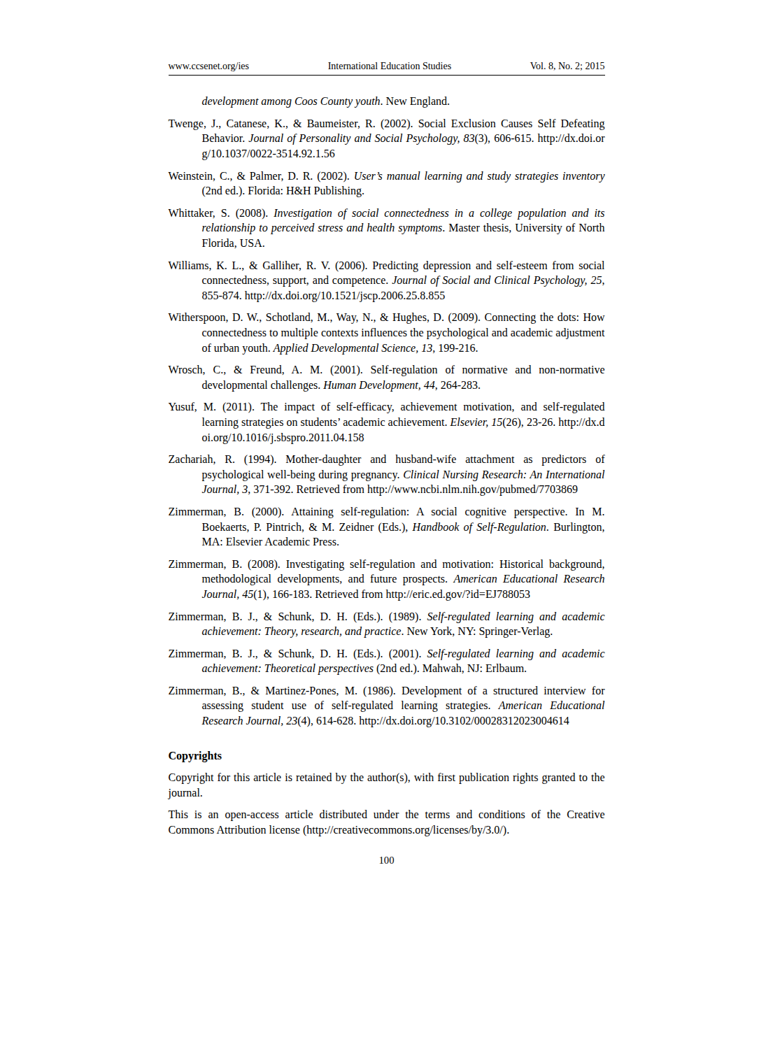www.ccsenet.org/ies International Education Studies Vol. 8, No. 2; 2015
development among Coos County youth. New England.
Twenge, J., Catanese, K., & Baumeister, R. (2002). Social Exclusion Causes Self Defeating Behavior. Journal of Personality and Social Psychology, 83(3), 606-615. http://dx.doi.org/10.1037/0022-3514.92.1.56
Weinstein, C., & Palmer, D. R. (2002). User’s manual learning and study strategies inventory (2nd ed.). Florida: H&H Publishing.
Whittaker, S. (2008). Investigation of social connectedness in a college population and its relationship to perceived stress and health symptoms. Master thesis, University of North Florida, USA.
Williams, K. L., & Galliher, R. V. (2006). Predicting depression and self-esteem from social connectedness, support, and competence. Journal of Social and Clinical Psychology, 25, 855-874. http://dx.doi.org/10.1521/jscp.2006.25.8.855
Witherspoon, D. W., Schotland, M., Way, N., & Hughes, D. (2009). Connecting the dots: How connectedness to multiple contexts influences the psychological and academic adjustment of urban youth. Applied Developmental Science, 13, 199-216.
Wrosch, C., & Freund, A. M. (2001). Self-regulation of normative and non-normative developmental challenges. Human Development, 44, 264-283.
Yusuf, M. (2011). The impact of self-efficacy, achievement motivation, and self-regulated learning strategies on students’ academic achievement. Elsevier, 15(26), 23-26. http://dx.doi.org/10.1016/j.sbspro.2011.04.158
Zachariah, R. (1994). Mother-daughter and husband-wife attachment as predictors of psychological well-being during pregnancy. Clinical Nursing Research: An International Journal, 3, 371-392. Retrieved from http://www.ncbi.nlm.nih.gov/pubmed/7703869
Zimmerman, B. (2000). Attaining self-regulation: A social cognitive perspective. In M. Boekaerts, P. Pintrich, & M. Zeidner (Eds.), Handbook of Self-Regulation. Burlington, MA: Elsevier Academic Press.
Zimmerman, B. (2008). Investigating self-regulation and motivation: Historical background, methodological developments, and future prospects. American Educational Research Journal, 45(1), 166-183. Retrieved from http://eric.ed.gov/?id=EJ788053
Zimmerman, B. J., & Schunk, D. H. (Eds.). (1989). Self-regulated learning and academic achievement: Theory, research, and practice. New York, NY: Springer-Verlag.
Zimmerman, B. J., & Schunk, D. H. (Eds.). (2001). Self-regulated learning and academic achievement: Theoretical perspectives (2nd ed.). Mahwah, NJ: Erlbaum.
Zimmerman, B., & Martinez-Pones, M. (1986). Development of a structured interview for assessing student use of self-regulated learning strategies. American Educational Research Journal, 23(4), 614-628. http://dx.doi.org/10.3102/00028312023004614
Copyrights
Copyright for this article is retained by the author(s), with first publication rights granted to the journal.
This is an open-access article distributed under the terms and conditions of the Creative Commons Attribution license (http://creativecommons.org/licenses/by/3.0/).
100